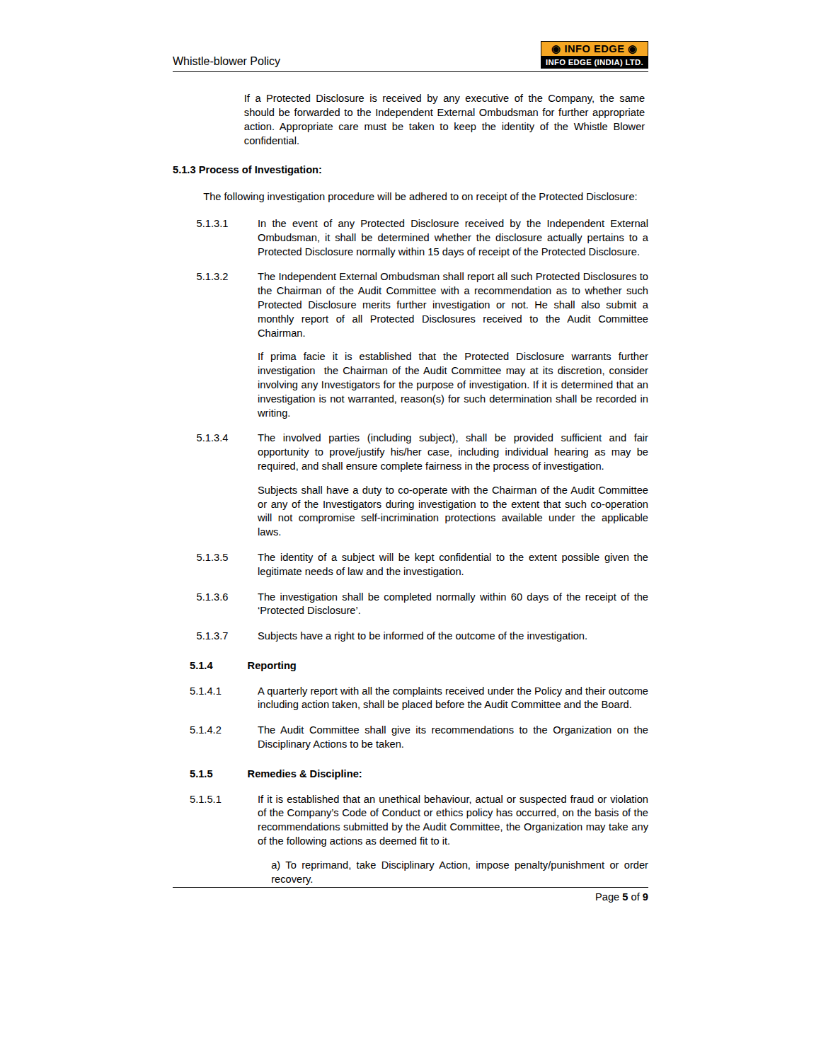Whistle-blower Policy
◉ INFO EDGE ◉
INFO EDGE (INDIA) LTD.
If a Protected Disclosure is received by any executive of the Company, the same should be forwarded to the Independent External Ombudsman for further appropriate action. Appropriate care must be taken to keep the identity of the Whistle Blower confidential.
5.1.3 Process of Investigation:
The following investigation procedure will be adhered to on receipt of the Protected Disclosure:
5.1.3.1
In the event of any Protected Disclosure received by the Independent External Ombudsman, it shall be determined whether the disclosure actually pertains to a Protected Disclosure normally within 15 days of receipt of the Protected Disclosure.
5.1.3.2
The Independent External Ombudsman shall report all such Protected Disclosures to the Chairman of the Audit Committee with a recommendation as to whether such Protected Disclosure merits further investigation or not. He shall also submit a monthly report of all Protected Disclosures received to the Audit Committee Chairman.
If prima facie it is established that the Protected Disclosure warrants further investigation the Chairman of the Audit Committee may at its discretion, consider involving any Investigators for the purpose of investigation. If it is determined that an investigation is not warranted, reason(s) for such determination shall be recorded in writing.
5.1.3.4
The involved parties (including subject), shall be provided sufficient and fair opportunity to prove/justify his/her case, including individual hearing as may be required, and shall ensure complete fairness in the process of investigation.
Subjects shall have a duty to co-operate with the Chairman of the Audit Committee or any of the Investigators during investigation to the extent that such co-operation will not compromise self-incrimination protections available under the applicable laws.
5.1.3.5
The identity of a subject will be kept confidential to the extent possible given the legitimate needs of law and the investigation.
5.1.3.6
The investigation shall be completed normally within 60 days of the receipt of the ‘Protected Disclosure’.
5.1.3.7
Subjects have a right to be informed of the outcome of the investigation.
5.1.4 Reporting
5.1.4.1
A quarterly report with all the complaints received under the Policy and their outcome including action taken, shall be placed before the Audit Committee and the Board.
5.1.4.2
The Audit Committee shall give its recommendations to the Organization on the Disciplinary Actions to be taken.
5.1.5 Remedies & Discipline:
5.1.5.1
If it is established that an unethical behaviour, actual or suspected fraud or violation of the Company’s Code of Conduct or ethics policy has occurred, on the basis of the recommendations submitted by the Audit Committee, the Organization may take any of the following actions as deemed fit to it.
a) To reprimand, take Disciplinary Action, impose penalty/punishment or order recovery.
Page 5 of 9